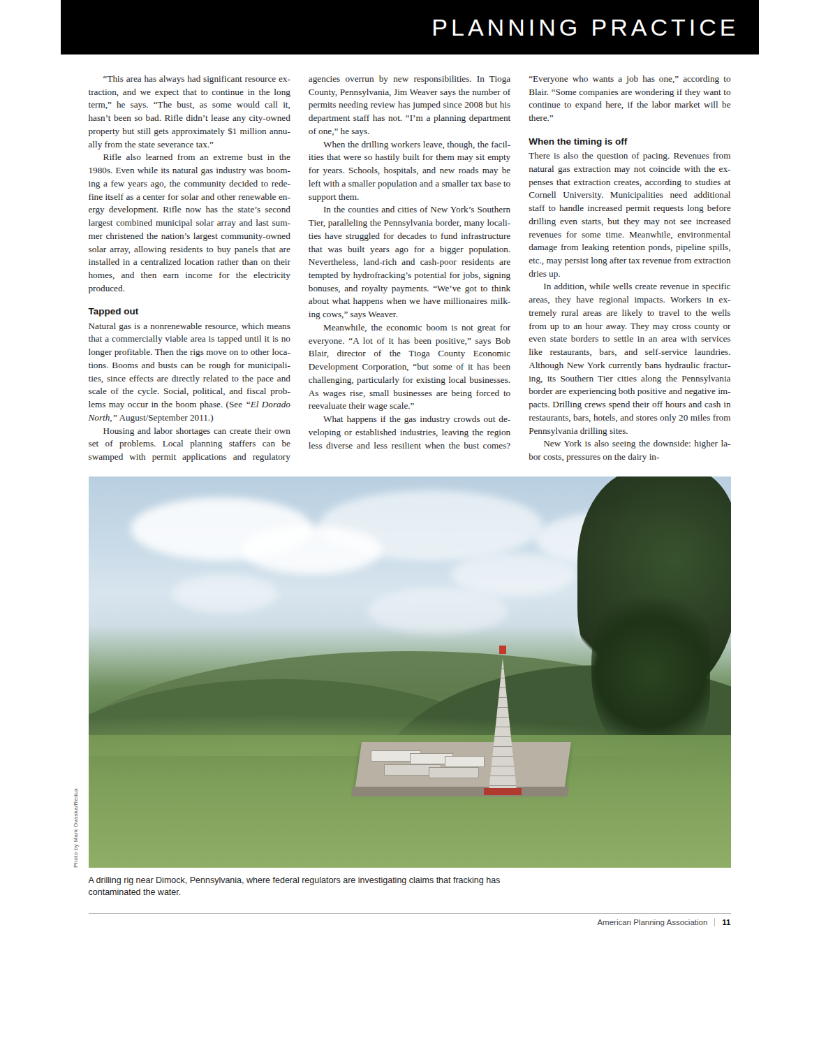Planning Practice
“This area has always had significant resource extraction, and we expect that to continue in the long term,” he says. “The bust, as some would call it, hasn’t been so bad. Rifle didn’t lease any city-owned property but still gets approximately $1 million annually from the state severance tax.”
Rifle also learned from an extreme bust in the 1980s. Even while its natural gas industry was booming a few years ago, the community decided to redefine itself as a center for solar and other renewable energy development. Rifle now has the state’s second largest combined municipal solar array and last summer christened the nation’s largest community-owned solar array, allowing residents to buy panels that are installed in a centralized location rather than on their homes, and then earn income for the electricity produced.
Tapped out
Natural gas is a nonrenewable resource, which means that a commercially viable area is tapped until it is no longer profitable. Then the rigs move on to other locations. Booms and busts can be rough for municipalities, since effects are directly related to the pace and scale of the cycle. Social, political, and fiscal problems may occur in the boom phase. (See “El Dorado North,” August/September 2011.)
Housing and labor shortages can create their own set of problems. Local planning staffers can be swamped with permit applications and regulatory agencies overrun by new responsibilities. In Tioga County, Pennsylvania, Jim Weaver says the number of permits needing review has jumped since 2008 but his department staff has not. “I’m a planning department of one,” he says.
When the drilling workers leave, though, the facilities that were so hastily built for them may sit empty for years. Schools, hospitals, and new roads may be left with a smaller population and a smaller tax base to support them.
In the counties and cities of New York’s Southern Tier, paralleling the Pennsylvania border, many localities have struggled for decades to fund infrastructure that was built years ago for a bigger population. Nevertheless, land-rich and cash-poor residents are tempted by hydrofracking’s potential for jobs, signing bonuses, and royalty payments. “We’ve got to think about what happens when we have millionaires milking cows,” says Weaver.
Meanwhile, the economic boom is not great for everyone. “A lot of it has been positive,” says Bob Blair, director of the Tioga County Economic Development Corporation, “but some of it has been challenging, particularly for existing local businesses. As wages rise, small businesses are being forced to reevaluate their wage scale.”
What happens if the gas industry crowds out developing or established industries, leaving the region less diverse and less resilient when the bust comes? “Everyone who wants a job has one,” according to Blair. “Some companies are wondering if they want to continue to expand here, if the labor market will be there.”
When the timing is off
There is also the question of pacing. Revenues from natural gas extraction may not coincide with the expenses that extraction creates, according to studies at Cornell University. Municipalities need additional staff to handle increased permit requests long before drilling even starts, but they may not see increased revenues for some time. Meanwhile, environmental damage from leaking retention ponds, pipeline spills, etc., may persist long after tax revenue from extraction dries up.
In addition, while wells create revenue in specific areas, they have regional impacts. Workers in extremely rural areas are likely to travel to the wells from up to an hour away. They may cross county or even state borders to settle in an area with services like restaurants, bars, and self-service laundries. Although New York currently bans hydraulic fracturing, its Southern Tier cities along the Pennsylvania border are experiencing both positive and negative impacts. Drilling crews spend their off hours and cash in restaurants, bars, hotels, and stores only 20 miles from Pennsylvania drilling sites.
New York is also seeing the downside: higher labor costs, pressures on the dairy in-
Photo by Mark Ovaska/Redux
A drilling rig near Dimock, Pennsylvania, where federal regulators are investigating claims that fracking has contaminated the water.
American Planning Association 11